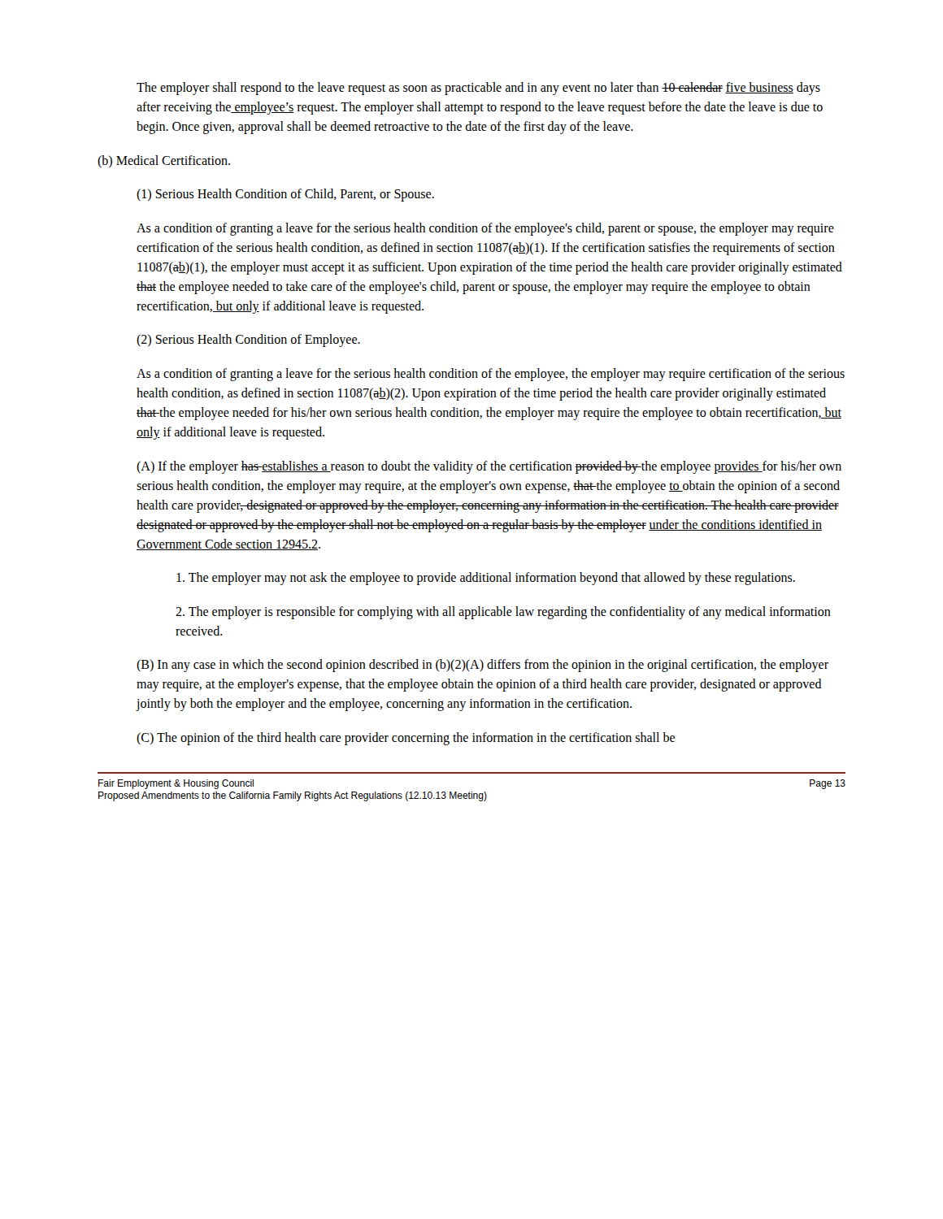The employer shall respond to the leave request as soon as practicable and in any event no later than 10 calendar five business days after receiving the employee’s request. The employer shall attempt to respond to the leave request before the date the leave is due to begin. Once given, approval shall be deemed retroactive to the date of the first day of the leave.
(b) Medical Certification.
(1) Serious Health Condition of Child, Parent, or Spouse.
As a condition of granting a leave for the serious health condition of the employee's child, parent or spouse, the employer may require certification of the serious health condition, as defined in section 11087(ab)(1). If the certification satisfies the requirements of section 11087(ab)(1), the employer must accept it as sufficient. Upon expiration of the time period the health care provider originally estimated that the employee needed to take care of the employee's child, parent or spouse, the employer may require the employee to obtain recertification, but only if additional leave is requested.
(2) Serious Health Condition of Employee.
As a condition of granting a leave for the serious health condition of the employee, the employer may require certification of the serious health condition, as defined in section 11087(ab)(2). Upon expiration of the time period the health care provider originally estimated that the employee needed for his/her own serious health condition, the employer may require the employee to obtain recertification, but only if additional leave is requested.
(A) If the employer has establishes a reason to doubt the validity of the certification provided by the employee provides for his/her own serious health condition, the employer may require, at the employer's own expense, that the employee to obtain the opinion of a second health care provider, designated or approved by the employer, concerning any information in the certification. The health care provider designated or approved by the employer shall not be employed on a regular basis by the employer under the conditions identified in Government Code section 12945.2.
1. The employer may not ask the employee to provide additional information beyond that allowed by these regulations.
2. The employer is responsible for complying with all applicable law regarding the confidentiality of any medical information received.
(B) In any case in which the second opinion described in (b)(2)(A) differs from the opinion in the original certification, the employer may require, at the employer's expense, that the employee obtain the opinion of a third health care provider, designated or approved jointly by both the employer and the employee, concerning any information in the certification.
(C) The opinion of the third health care provider concerning the information in the certification shall be
Fair Employment & Housing Council
Proposed Amendments to the California Family Rights Act Regulations (12.10.13 Meeting)
Page 13